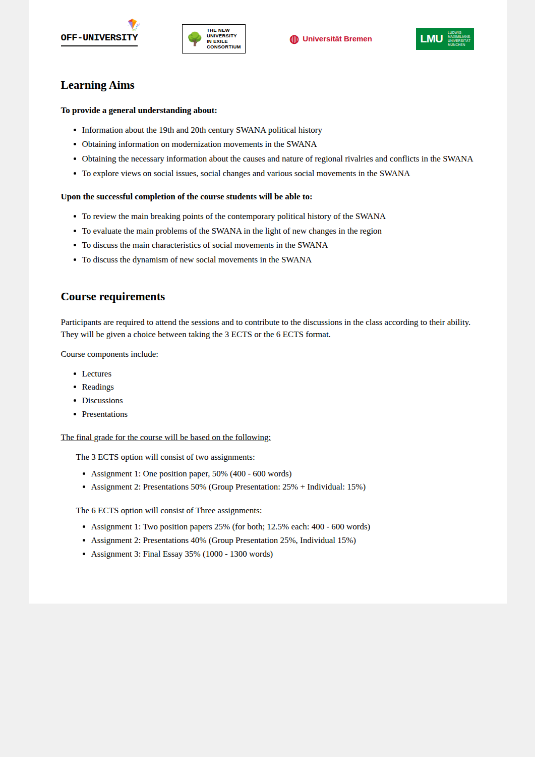🪁 OFF-UNIVERSITY
🌳 The New
University
in Exile
Consortium
◍ Universität Bremen
LMU Ludwig-
Maximilians-
Universität
München
Learning Aims
To provide a general understanding about:
Information about the 19th and 20th century SWANA political history
Obtaining information on modernization movements in the SWANA
Obtaining the necessary information about the causes and nature of regional rivalries and conflicts in the SWANA
To explore views on social issues, social changes and various social movements in the SWANA
Upon the successful completion of the course students will be able to:
To review the main breaking points of the contemporary political history of the SWANA
To evaluate the main problems of the SWANA in the light of new changes in the region
To discuss the main characteristics of social movements in the SWANA
To discuss the dynamism of new social movements in the SWANA
Course requirements
Participants are required to attend the sessions and to contribute to the discussions in the class according to their ability. They will be given a choice between taking the 3 ECTS or the 6 ECTS format.
Course components include:
Lectures
Readings
Discussions
Presentations
The final grade for the course will be based on the following:
The 3 ECTS option will consist of two assignments:
Assignment 1: One position paper, 50% (400 - 600 words)
Assignment 2: Presentations 50% (Group Presentation: 25% + Individual: 15%)
The 6 ECTS option will consist of Three assignments:
Assignment 1: Two position papers 25% (for both; 12.5% each: 400 - 600 words)
Assignment 2: Presentations 40% (Group Presentation 25%, Individual 15%)
Assignment 3: Final Essay 35% (1000 - 1300 words)